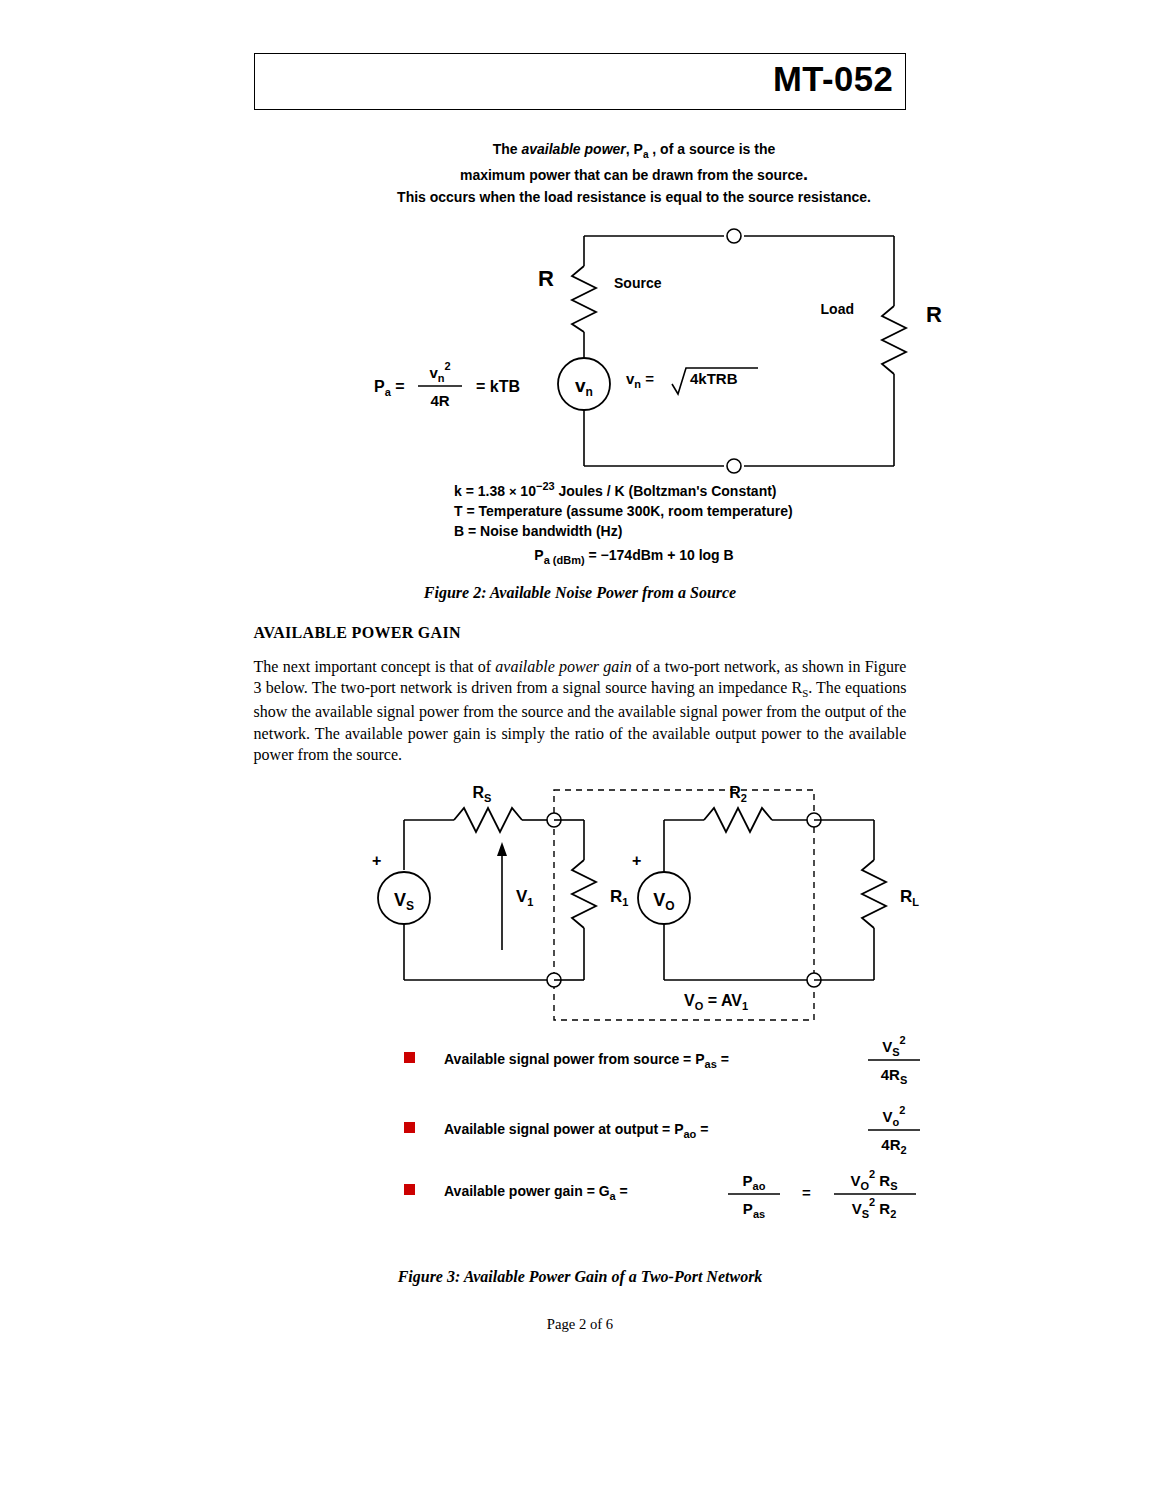MT-052
The available power, Pa , of a source is the maximum power that can be drawn from the source. This occurs when the load resistance is equal to the source resistance. vn R Source Load R vn = 4kTRB Pa = vn2 4R = kTB k = 1.38 × 10−23 Joules / K (Boltzman's Constant) T = Temperature (assume 300K, room temperature) B = Noise bandwidth (Hz) Pa (dBm) = −174dBm + 10 log B
Figure 2: Available Noise Power from a Source
AVAILABLE POWER GAIN
The next important concept is that of available power gain of a two-port network, as shown in Figure 3 below. The two-port network is driven from a signal source having an impedance RS. The equations show the available signal power from the source and the available signal power from the output of the network. The available power gain is simply the ratio of the available output power to the available power from the source.
RS VS + V1 R1 VO + R2 RL VO = AV1 Available signal power from source = Pas = VS2 4RS Available signal power at output = Pao = Vo2 4R2 Available power gain = Ga = Pao Pas = VO2 RS VS2 R2
Figure 3: Available Power Gain of a Two-Port Network
Page 2 of 6